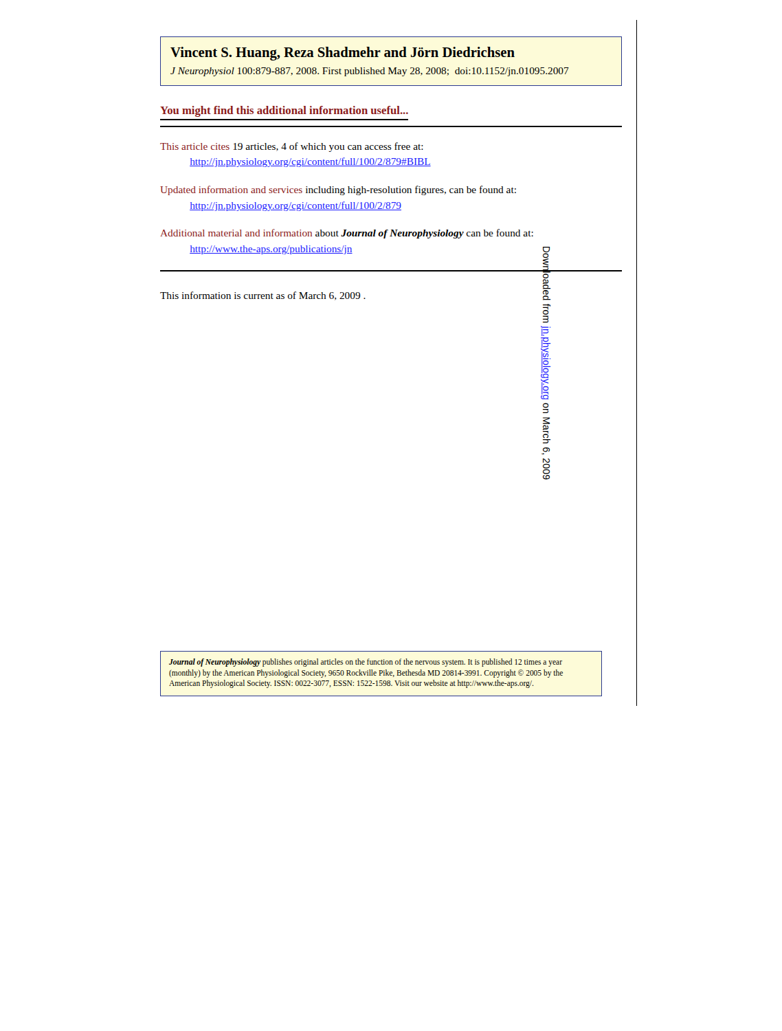Downloaded from jn.physiology.org on March 6, 2009
Vincent S. Huang, Reza Shadmehr and Jörn Diedrichsen
J Neurophysiol 100:879-887, 2008. First published May 28, 2008; doi:10.1152/jn.01095.2007
You might find this additional information useful...
This article cites 19 articles, 4 of which you can access free at: http://jn.physiology.org/cgi/content/full/100/2/879#BIBL
Updated information and services including high-resolution figures, can be found at: http://jn.physiology.org/cgi/content/full/100/2/879
Additional material and information about Journal of Neurophysiology can be found at: http://www.the-aps.org/publications/jn
This information is current as of March 6, 2009 .
Journal of Neurophysiology publishes original articles on the function of the nervous system. It is published 12 times a year (monthly) by the American Physiological Society, 9650 Rockville Pike, Bethesda MD 20814-3991. Copyright © 2005 by the American Physiological Society. ISSN: 0022-3077, ESSN: 1522-1598. Visit our website at http://www.the-aps.org/.